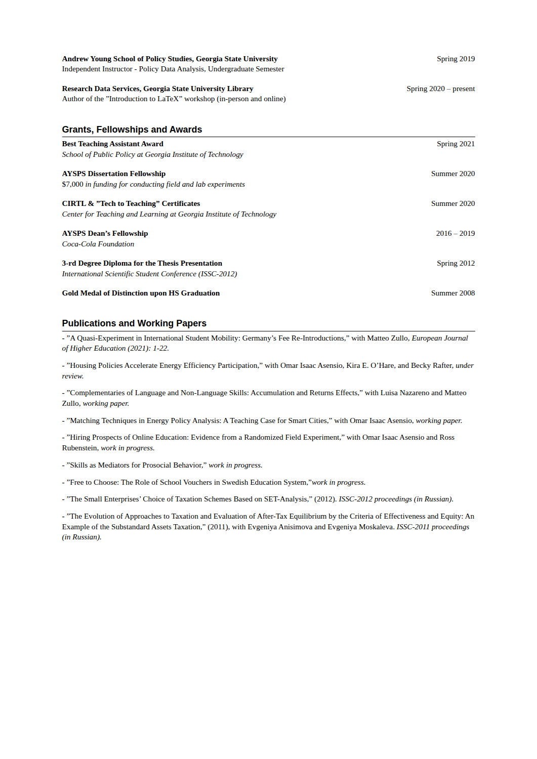Andrew Young School of Policy Studies, Georgia State University Spring 2019
Independent Instructor - Policy Data Analysis, Undergraduate Semester
Research Data Services, Georgia State University Library Spring 2020 – present
Author of the ”Introduction to LaTeX” workshop (in-person and online)
Grants, Fellowships and Awards
Best Teaching Assistant Award Spring 2021
School of Public Policy at Georgia Institute of Technology
AYSPS Dissertation Fellowship Summer 2020
$7,000 in funding for conducting field and lab experiments
CIRTL & ”Tech to Teaching” Certificates Summer 2020
Center for Teaching and Learning at Georgia Institute of Technology
AYSPS Dean’s Fellowship 2016 – 2019
Coca-Cola Foundation
3-rd Degree Diploma for the Thesis Presentation Spring 2012
International Scientific Student Conference (ISSC-2012)
Gold Medal of Distinction upon HS Graduation Summer 2008
Publications and Working Papers
- ”A Quasi-Experiment in International Student Mobility: Germany’s Fee Re-Introductions,” with Matteo Zullo, European Journal of Higher Education (2021): 1-22.
- ”Housing Policies Accelerate Energy Efficiency Participation,” with Omar Isaac Asensio, Kira E. O’Hare, and Becky Rafter, under review.
- ”Complementaries of Language and Non-Language Skills: Accumulation and Returns Effects,” with Luisa Nazareno and Matteo Zullo, working paper.
- ”Matching Techniques in Energy Policy Analysis: A Teaching Case for Smart Cities,” with Omar Isaac Asensio, working paper.
- ”Hiring Prospects of Online Education: Evidence from a Randomized Field Experiment,” with Omar Isaac Asensio and Ross Rubenstein, work in progress.
- ”Skills as Mediators for Prosocial Behavior,” work in progress.
- ”Free to Choose: The Role of School Vouchers in Swedish Education System,”work in progress.
- ”The Small Enterprises’ Choice of Taxation Schemes Based on SET-Analysis,” (2012). ISSC-2012 proceedings (in Russian).
- ”The Evolution of Approaches to Taxation and Evaluation of After-Tax Equilibrium by the Criteria of Effectiveness and Equity: An Example of the Substandard Assets Taxation,” (2011), with Evgeniya Anisimova and Evgeniya Moskaleva. ISSC-2011 proceedings (in Russian).